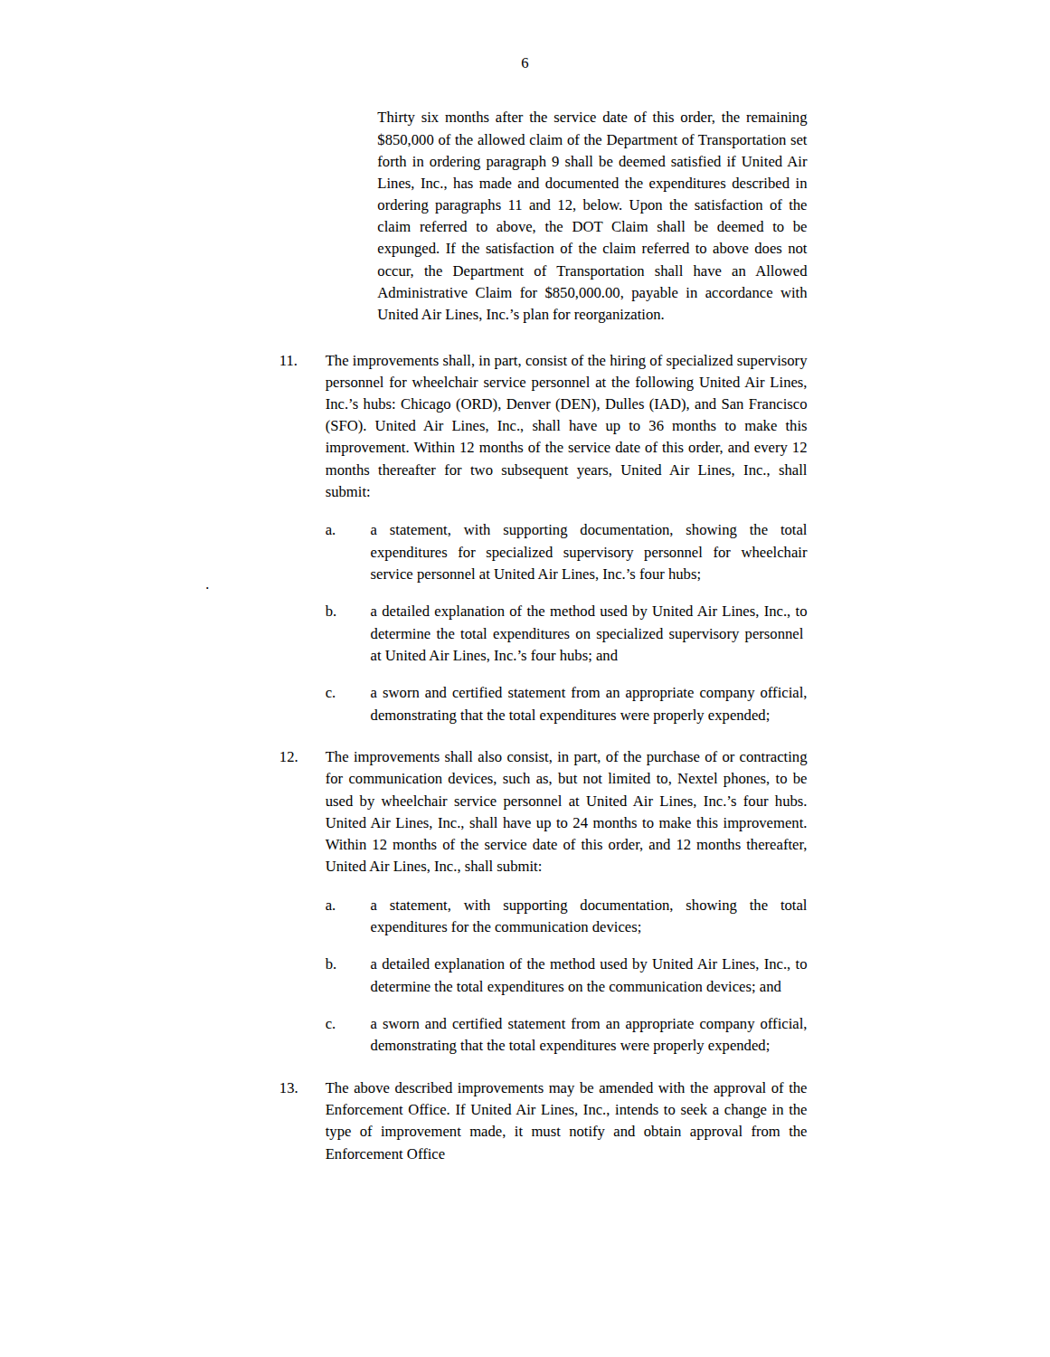6
Thirty six months after the service date of this order, the remaining $850,000 of the allowed claim of the Department of Transportation set forth in ordering paragraph 9 shall be deemed satisfied if United Air Lines, Inc., has made and documented the expenditures described in ordering paragraphs 11 and 12, below. Upon the satisfaction of the claim referred to above, the DOT Claim shall be deemed to be expunged. If the satisfaction of the claim referred to above does not occur, the Department of Transportation shall have an Allowed Administrative Claim for $850,000.00, payable in accordance with United Air Lines, Inc.’s plan for reorganization.
11. The improvements shall, in part, consist of the hiring of specialized supervisory personnel for wheelchair service personnel at the following United Air Lines, Inc.’s hubs: Chicago (ORD), Denver (DEN), Dulles (IAD), and San Francisco (SFO). United Air Lines, Inc., shall have up to 36 months to make this improvement. Within 12 months of the service date of this order, and every 12 months thereafter for two subsequent years, United Air Lines, Inc., shall submit:
a. a statement, with supporting documentation, showing the total expenditures for specialized supervisory personnel for wheelchair service personnel at United Air Lines, Inc.’s four hubs;
b. a detailed explanation of the method used by United Air Lines, Inc., to determine the total expenditures on specialized supervisory personnel at United Air Lines, Inc.’s four hubs; and
c. a sworn and certified statement from an appropriate company official, demonstrating that the total expenditures were properly expended;
12. The improvements shall also consist, in part, of the purchase of or contracting for communication devices, such as, but not limited to, Nextel phones, to be used by wheelchair service personnel at United Air Lines, Inc.’s four hubs. United Air Lines, Inc., shall have up to 24 months to make this improvement. Within 12 months of the service date of this order, and 12 months thereafter, United Air Lines, Inc., shall submit:
a. a statement, with supporting documentation, showing the total expenditures for the communication devices;
b. a detailed explanation of the method used by United Air Lines, Inc., to determine the total expenditures on the communication devices; and
c. a sworn and certified statement from an appropriate company official, demonstrating that the total expenditures were properly expended;
13. The above described improvements may be amended with the approval of the Enforcement Office. If United Air Lines, Inc., intends to seek a change in the type of improvement made, it must notify and obtain approval from the Enforcement Office
.